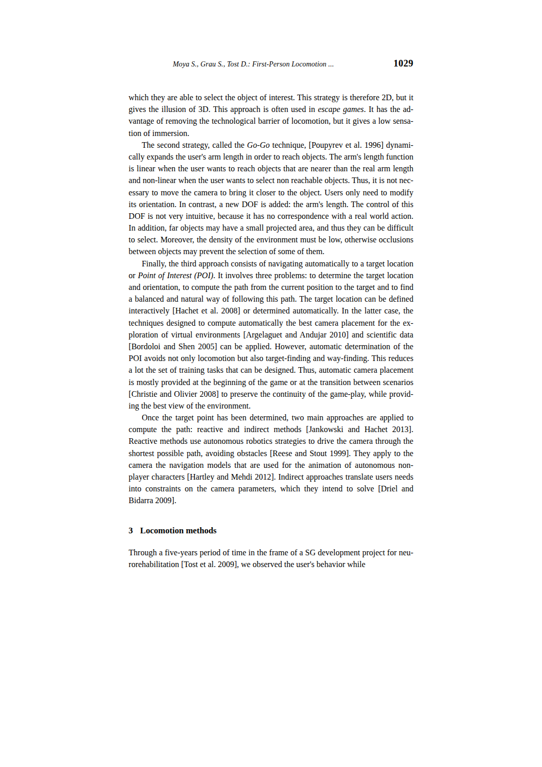Moya S., Grau S., Tost D.: First-Person Locomotion ...
1029
which they are able to select the object of interest. This strategy is therefore 2D, but it gives the illusion of 3D. This approach is often used in escape games. It has the advantage of removing the technological barrier of locomotion, but it gives a low sensation of immersion.
The second strategy, called the Go-Go technique, [Poupyrev et al. 1996] dynamically expands the user's arm length in order to reach objects. The arm's length function is linear when the user wants to reach objects that are nearer than the real arm length and non-linear when the user wants to select non reachable objects. Thus, it is not necessary to move the camera to bring it closer to the object. Users only need to modify its orientation. In contrast, a new DOF is added: the arm's length. The control of this DOF is not very intuitive, because it has no correspondence with a real world action. In addition, far objects may have a small projected area, and thus they can be difficult to select. Moreover, the density of the environment must be low, otherwise occlusions between objects may prevent the selection of some of them.
Finally, the third approach consists of navigating automatically to a target location or Point of Interest (POI). It involves three problems: to determine the target location and orientation, to compute the path from the current position to the target and to find a balanced and natural way of following this path. The target location can be defined interactively [Hachet et al. 2008] or determined automatically. In the latter case, the techniques designed to compute automatically the best camera placement for the exploration of virtual environments [Argelaguet and Andujar 2010] and scientific data [Bordoloi and Shen 2005] can be applied. However, automatic determination of the POI avoids not only locomotion but also target-finding and way-finding. This reduces a lot the set of training tasks that can be designed. Thus, automatic camera placement is mostly provided at the beginning of the game or at the transition between scenarios [Christie and Olivier 2008] to preserve the continuity of the game-play, while providing the best view of the environment.
Once the target point has been determined, two main approaches are applied to compute the path: reactive and indirect methods [Jankowski and Hachet 2013]. Reactive methods use autonomous robotics strategies to drive the camera through the shortest possible path, avoiding obstacles [Reese and Stout 1999]. They apply to the camera the navigation models that are used for the animation of autonomous non-player characters [Hartley and Mehdi 2012]. Indirect approaches translate users needs into constraints on the camera parameters, which they intend to solve [Driel and Bidarra 2009].
3 Locomotion methods
Through a five-years period of time in the frame of a SG development project for neurorehabilitation [Tost et al. 2009], we observed the user's behavior while